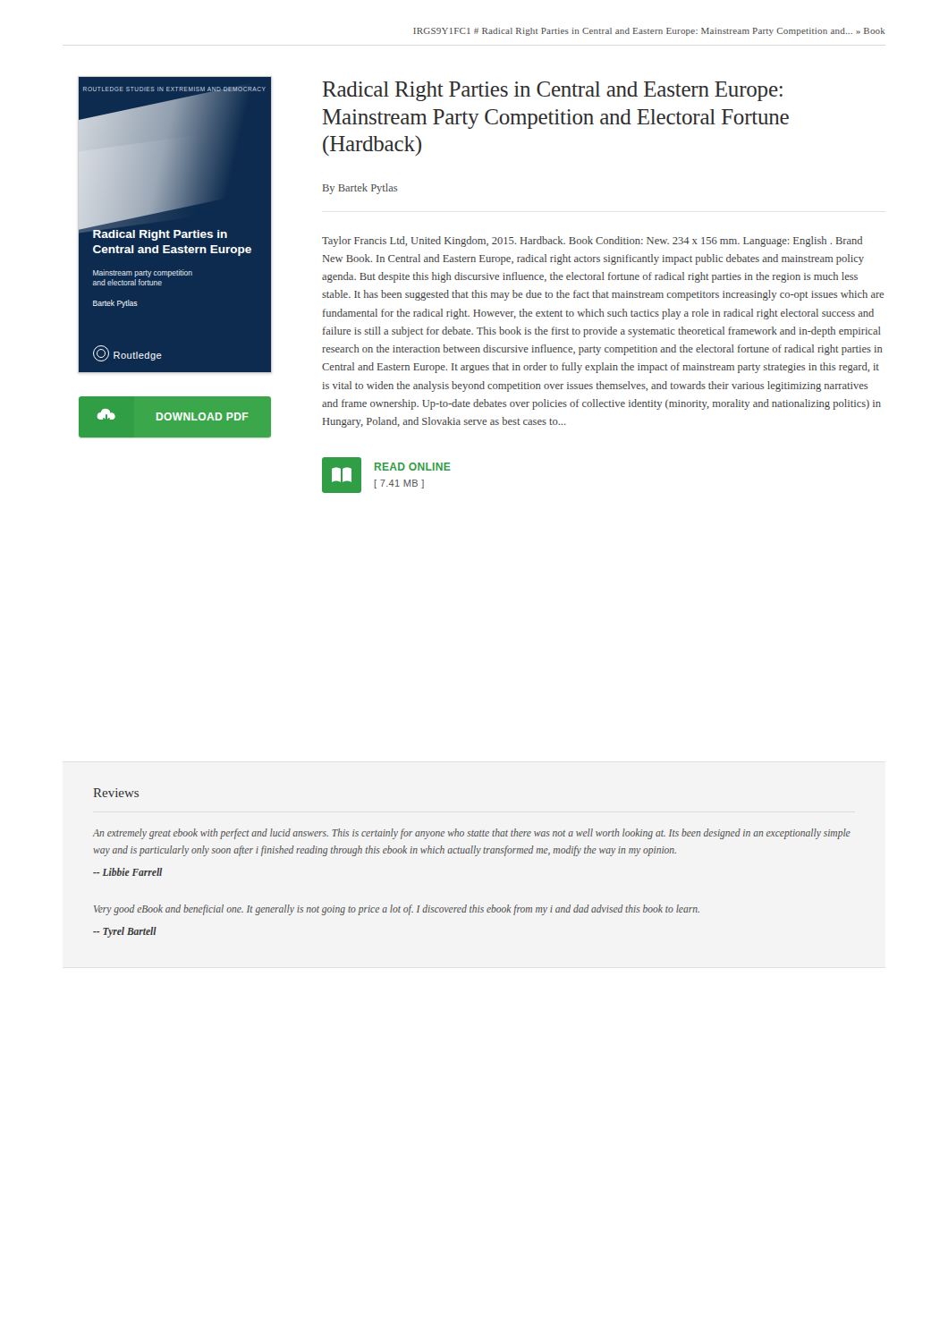IRGS9Y1FC1 # Radical Right Parties in Central and Eastern Europe: Mainstream Party Competition and... » Book
Routledge Studies in Extremism and Democracy
Radical Right Parties in
Central and Eastern Europe
Mainstream party competition
and electoral fortune
Bartek Pytlas
Routledge
DOWNLOAD PDF
Radical Right Parties in Central and Eastern Europe: Mainstream Party Competition and Electoral Fortune (Hardback)
By Bartek Pytlas
Taylor Francis Ltd, United Kingdom, 2015. Hardback. Book Condition: New. 234 x 156 mm. Language: English . Brand New Book. In Central and Eastern Europe, radical right actors significantly impact public debates and mainstream policy agenda. But despite this high discursive influence, the electoral fortune of radical right parties in the region is much less stable. It has been suggested that this may be due to the fact that mainstream competitors increasingly co-opt issues which are fundamental for the radical right. However, the extent to which such tactics play a role in radical right electoral success and failure is still a subject for debate. This book is the first to provide a systematic theoretical framework and in-depth empirical research on the interaction between discursive influence, party competition and the electoral fortune of radical right parties in Central and Eastern Europe. It argues that in order to fully explain the impact of mainstream party strategies in this regard, it is vital to widen the analysis beyond competition over issues themselves, and towards their various legitimizing narratives and frame ownership. Up-to-date debates over policies of collective identity (minority, morality and nationalizing politics) in Hungary, Poland, and Slovakia serve as best cases to...
READ ONLINE
[ 7.41 MB ]
Reviews
An extremely great ebook with perfect and lucid answers. This is certainly for anyone who statte that there was not a well worth looking at. Its been designed in an exceptionally simple way and is particularly only soon after i finished reading through this ebook in which actually transformed me, modify the way in my opinion.
-- Libbie Farrell
Very good eBook and beneficial one. It generally is not going to price a lot of. I discovered this ebook from my i and dad advised this book to learn.
-- Tyrel Bartell